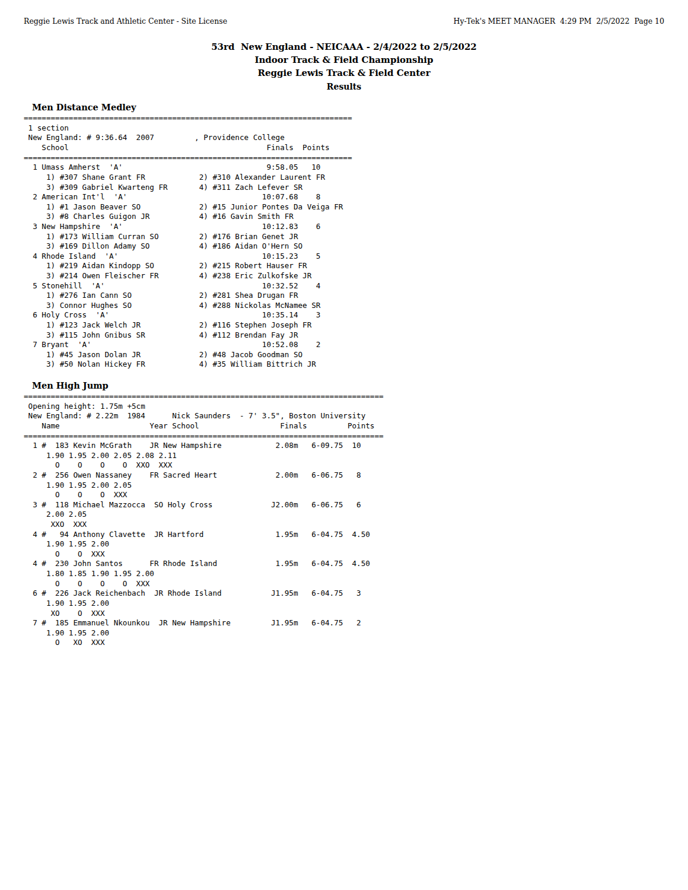Reggie Lewis Track and Athletic Center - Site License
Hy-Tek's MEET MANAGER 4:29 PM 2/5/2022 Page 10
53rd New England - NEICAAA - 2/4/2022 to 2/5/2022 Indoor Track & Field Championship Reggie Lewis Track & Field Center
Results
Men Distance Medley
=========================================================================
 1 section
 New England: # 9:36.64  2007         , Providence College
    School                                            Finals  Points
=========================================================================
  1 Umass Amherst  'A'                                9:58.05   10
     1) #307 Shane Grant FR            2) #310 Alexander Laurent FR
     3) #309 Gabriel Kwarteng FR       4) #311 Zach Lefever SR
  2 American Int'l  'A'                              10:07.68    8
     1) #1 Jason Beaver SO             2) #15 Junior Pontes Da Veiga FR
     3) #8 Charles Guigon JR           4) #16 Gavin Smith FR
  3 New Hampshire  'A'                               10:12.83    6
     1) #173 William Curran SO         2) #176 Brian Genet JR
     3) #169 Dillon Adamy SO           4) #186 Aidan O'Hern SO
  4 Rhode Island  'A'                                10:15.23    5
     1) #219 Aidan Kindopp SO          2) #215 Robert Hauser FR
     3) #214 Owen Fleischer FR         4) #238 Eric Zulkofske JR
  5 Stonehill  'A'                                   10:32.52    4
     1) #276 Ian Cann SO               2) #281 Shea Drugan FR
     3) Connor Hughes SO               4) #288 Nickolas McNamee SR
  6 Holy Cross  'A'                                  10:35.14    3
     1) #123 Jack Welch JR             2) #116 Stephen Joseph FR
     3) #115 John Gnibus SR            4) #112 Brendan Fay JR
  7 Bryant  'A'                                      10:52.08    2
     1) #45 Jason Dolan JR             2) #48 Jacob Goodman SO
     3) #50 Nolan Hickey FR            4) #35 William Bittrich JR
Men High Jump
================================================================================
 Opening height: 1.75m +5cm
 New England: # 2.22m  1984      Nick Saunders  - 7' 3.5", Boston University
    Name                    Year School                  Finals         Points
================================================================================
  1 #  183 Kevin McGrath    JR New Hampshire            2.08m   6-09.75  10
     1.90 1.95 2.00 2.05 2.08 2.11
       O    O    O    O  XXO  XXX
  2 #  256 Owen Nassaney    FR Sacred Heart             2.00m   6-06.75   8
     1.90 1.95 2.00 2.05
       O    O    O  XXX
  3 #  118 Michael Mazzocca  SO Holy Cross             J2.00m   6-06.75   6
     2.00 2.05
      XXO  XXX
  4 #   94 Anthony Clavette  JR Hartford                1.95m   6-04.75  4.50
     1.90 1.95 2.00
       O    O  XXX
  4 #  230 John Santos      FR Rhode Island             1.95m   6-04.75  4.50
     1.80 1.85 1.90 1.95 2.00
       O    O    O    O  XXX
  6 #  226 Jack Reichenbach  JR Rhode Island           J1.95m   6-04.75   3
     1.90 1.95 2.00
      XO    O  XXX
  7 #  185 Emmanuel Nkounkou  JR New Hampshire         J1.95m   6-04.75   2
     1.90 1.95 2.00
       O   XO  XXX